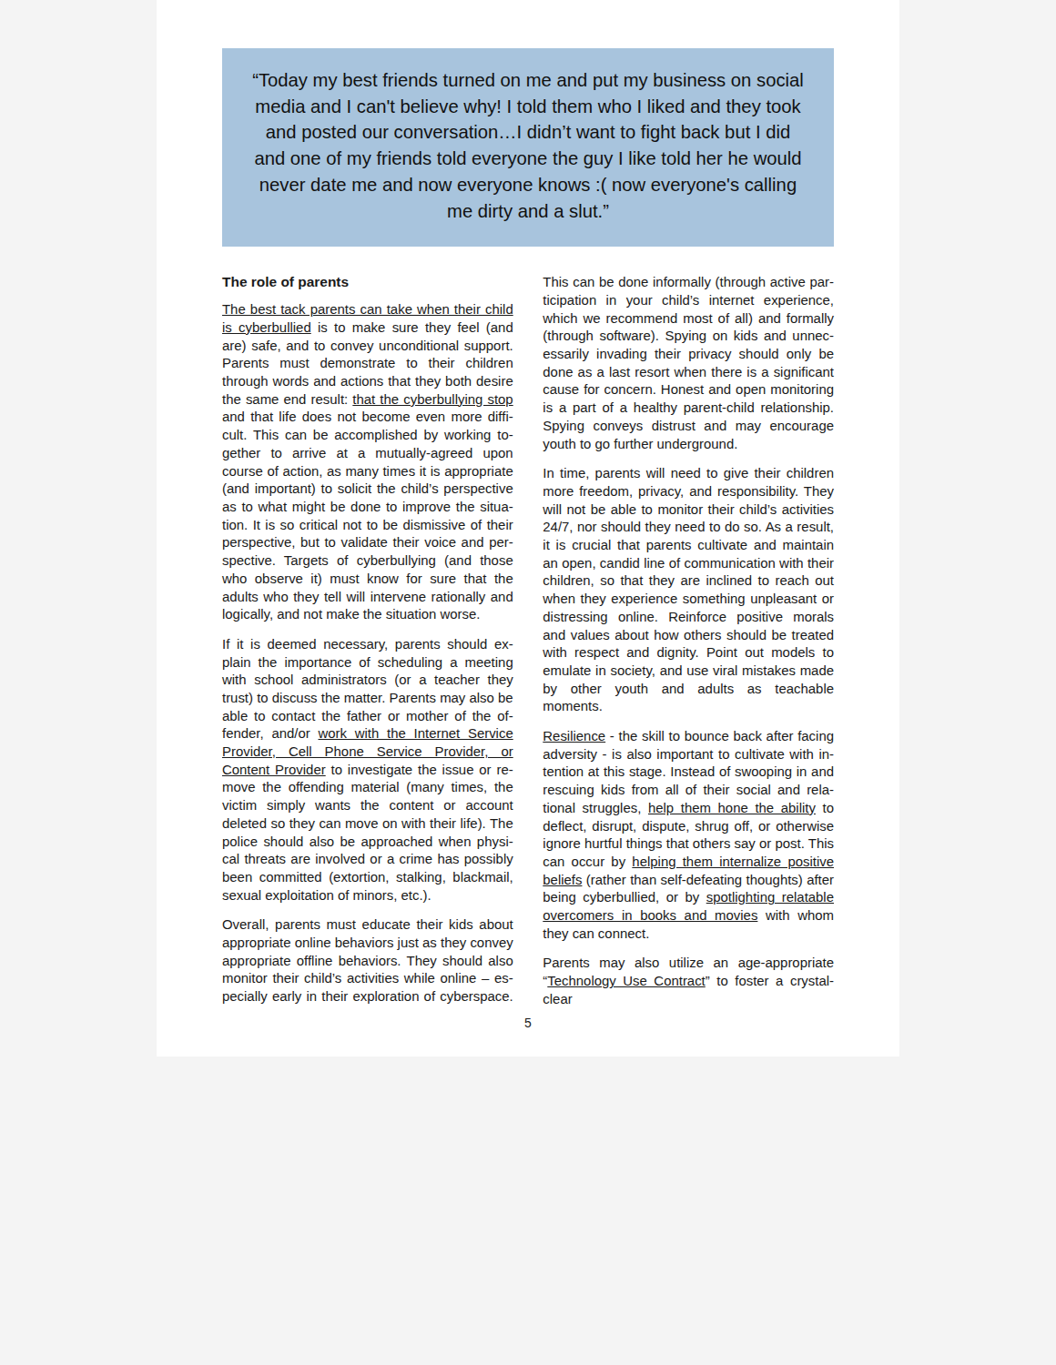“Today my best friends turned on me and put my business on social media and I can't believe why! I told them who I liked and they took and posted our conversation…I didn’t want to fight back but I did and one of my friends told everyone the guy I like told her he would never date me and now everyone knows :( now everyone's calling me dirty and a slut.”
The role of parents
The best tack parents can take when their child is cyberbullied is to make sure they feel (and are) safe, and to convey unconditional support. Parents must demonstrate to their children through words and actions that they both desire the same end result: that the cyberbullying stop and that life does not become even more difficult. This can be accomplished by working together to arrive at a mutually-agreed upon course of action, as many times it is appropriate (and important) to solicit the child’s perspective as to what might be done to improve the situation. It is so critical not to be dismissive of their perspective, but to validate their voice and perspective. Targets of cyberbullying (and those who observe it) must know for sure that the adults who they tell will intervene rationally and logically, and not make the situation worse.
If it is deemed necessary, parents should explain the importance of scheduling a meeting with school administrators (or a teacher they trust) to discuss the matter. Parents may also be able to contact the father or mother of the offender, and/or work with the Internet Service Provider, Cell Phone Service Provider, or Content Provider to investigate the issue or remove the offending material (many times, the victim simply wants the content or account deleted so they can move on with their life). The police should also be approached when physical threats are involved or a crime has possibly been committed (extortion, stalking, blackmail, sexual exploitation of minors, etc.).
Overall, parents must educate their kids about appropriate online behaviors just as they convey appropriate offline behaviors. They should also monitor their child’s activities while online – especially early in their exploration of cyberspace. This can be done informally (through active participation in your child’s internet experience, which we recommend most of all) and formally (through software). Spying on kids and unnecessarily invading their privacy should only be done as a last resort when there is a significant cause for concern. Honest and open monitoring is a part of a healthy parent-child relationship. Spying conveys distrust and may encourage youth to go further underground.
In time, parents will need to give their children more freedom, privacy, and responsibility. They will not be able to monitor their child’s activities 24/7, nor should they need to do so. As a result, it is crucial that parents cultivate and maintain an open, candid line of communication with their children, so that they are inclined to reach out when they experience something unpleasant or distressing online. Reinforce positive morals and values about how others should be treated with respect and dignity. Point out models to emulate in society, and use viral mistakes made by other youth and adults as teachable moments.
Resilience - the skill to bounce back after facing adversity - is also important to cultivate with intention at this stage. Instead of swooping in and rescuing kids from all of their social and relational struggles, help them hone the ability to deflect, disrupt, dispute, shrug off, or otherwise ignore hurtful things that others say or post. This can occur by helping them internalize positive beliefs (rather than self-defeating thoughts) after being cyberbullied, or by spotlighting relatable overcomers in books and movies with whom they can connect.
Parents may also utilize an age-appropriate “Technology Use Contract” to foster a crystal-clear
5